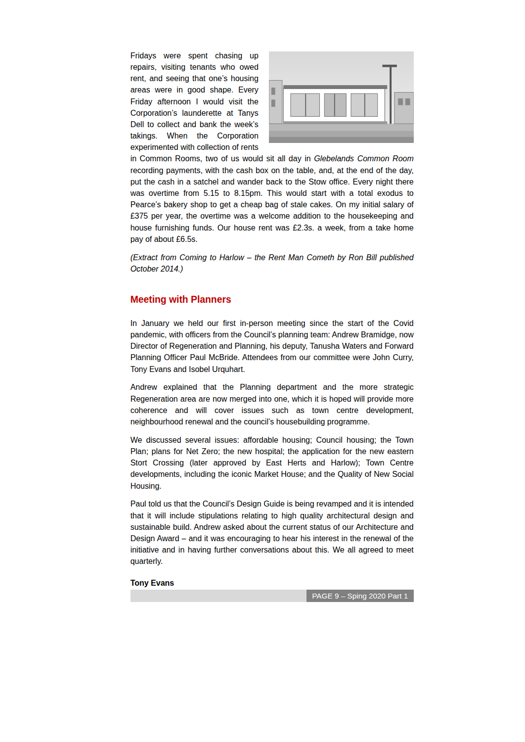Fridays were spent chasing up repairs, visiting tenants who owed rent, and seeing that one’s housing areas were in good shape. Every Friday afternoon I would visit the Corporation’s launderette at Tanys Dell to collect and bank the week’s takings. When the Corporation experimented with collection of rents in Common Rooms, two of us would sit all day in Glebelands Common Room recording payments, with the cash box on the table, and, at the end of the day, put the cash in a satchel and wander back to the Stow office. Every night there was overtime from 5.15 to 8.15pm. This would start with a total exodus to Pearce’s bakery shop to get a cheap bag of stale cakes. On my initial salary of £375 per year, the overtime was a welcome addition to the housekeeping and house furnishing funds. Our house rent was £2.3s. a week, from a take home pay of about £6.5s.
(Extract from Coming to Harlow – the Rent Man Cometh by Ron Bill published October 2014.)
Meeting with Planners
In January we held our first in-person meeting since the start of the Covid pandemic, with officers from the Council’s planning team: Andrew Bramidge, now Director of Regeneration and Planning, his deputy, Tanusha Waters and Forward Planning Officer Paul McBride. Attendees from our committee were John Curry, Tony Evans and Isobel Urquhart.
Andrew explained that the Planning department and the more strategic Regeneration area are now merged into one, which it is hoped will provide more coherence and will cover issues such as town centre development, neighbourhood renewal and the council’s housebuilding programme.
We discussed several issues: affordable housing; Council housing; the Town Plan; plans for Net Zero; the new hospital; the application for the new eastern Stort Crossing (later approved by East Herts and Harlow); Town Centre developments, including the iconic Market House; and the Quality of New Social Housing.
Paul told us that the Council’s Design Guide is being revamped and it is intended that it will include stipulations relating to high quality architectural design and sustainable build. Andrew asked about the current status of our Architecture and Design Award – and it was encouraging to hear his interest in the renewal of the initiative and in having further conversations about this. We all agreed to meet quarterly.
Tony Evans
PAGE 9 – Sping 2020 Part 1